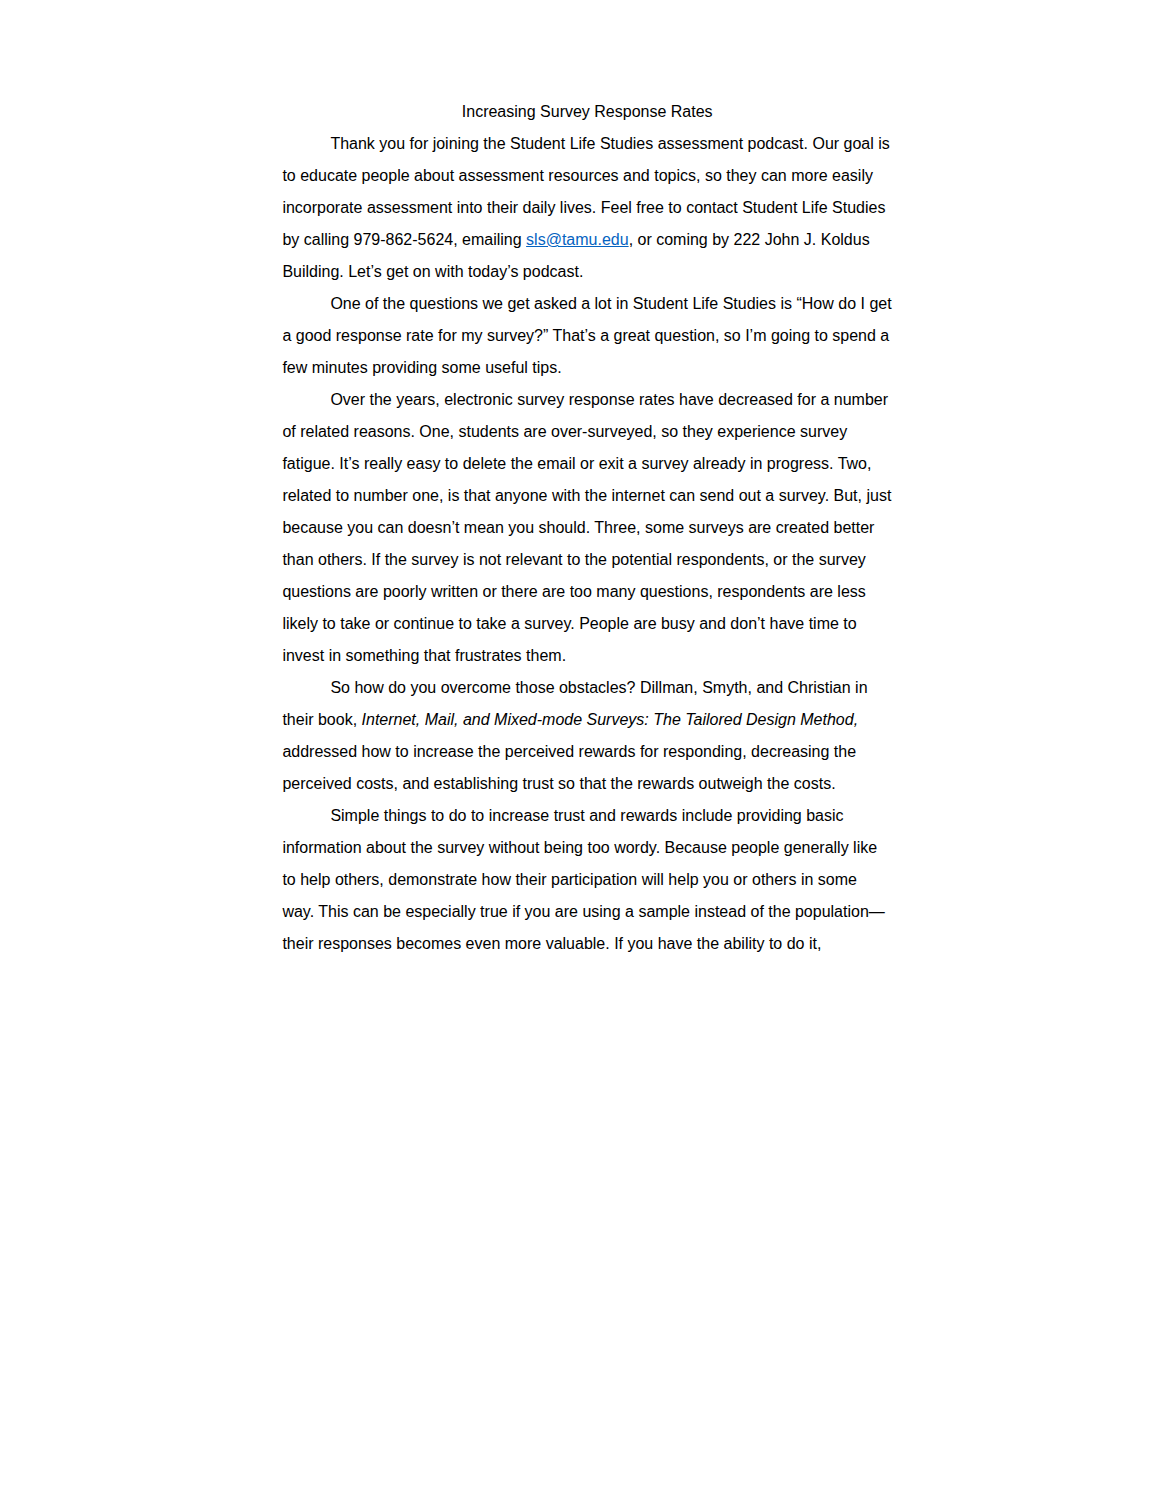Increasing Survey Response Rates
Thank you for joining the Student Life Studies assessment podcast. Our goal is to educate people about assessment resources and topics, so they can more easily incorporate assessment into their daily lives. Feel free to contact Student Life Studies by calling 979-862-5624, emailing sls@tamu.edu, or coming by 222 John J. Koldus Building. Let’s get on with today’s podcast.
One of the questions we get asked a lot in Student Life Studies is “How do I get a good response rate for my survey?” That’s a great question, so I’m going to spend a few minutes providing some useful tips.
Over the years, electronic survey response rates have decreased for a number of related reasons. One, students are over-surveyed, so they experience survey fatigue. It’s really easy to delete the email or exit a survey already in progress. Two, related to number one, is that anyone with the internet can send out a survey. But, just because you can doesn’t mean you should. Three, some surveys are created better than others. If the survey is not relevant to the potential respondents, or the survey questions are poorly written or there are too many questions, respondents are less likely to take or continue to take a survey. People are busy and don’t have time to invest in something that frustrates them.
So how do you overcome those obstacles? Dillman, Smyth, and Christian in their book, Internet, Mail, and Mixed-mode Surveys: The Tailored Design Method, addressed how to increase the perceived rewards for responding, decreasing the perceived costs, and establishing trust so that the rewards outweigh the costs.
Simple things to do to increase trust and rewards include providing basic information about the survey without being too wordy. Because people generally like to help others, demonstrate how their participation will help you or others in some way. This can be especially true if you are using a sample instead of the population—their responses becomes even more valuable. If you have the ability to do it,